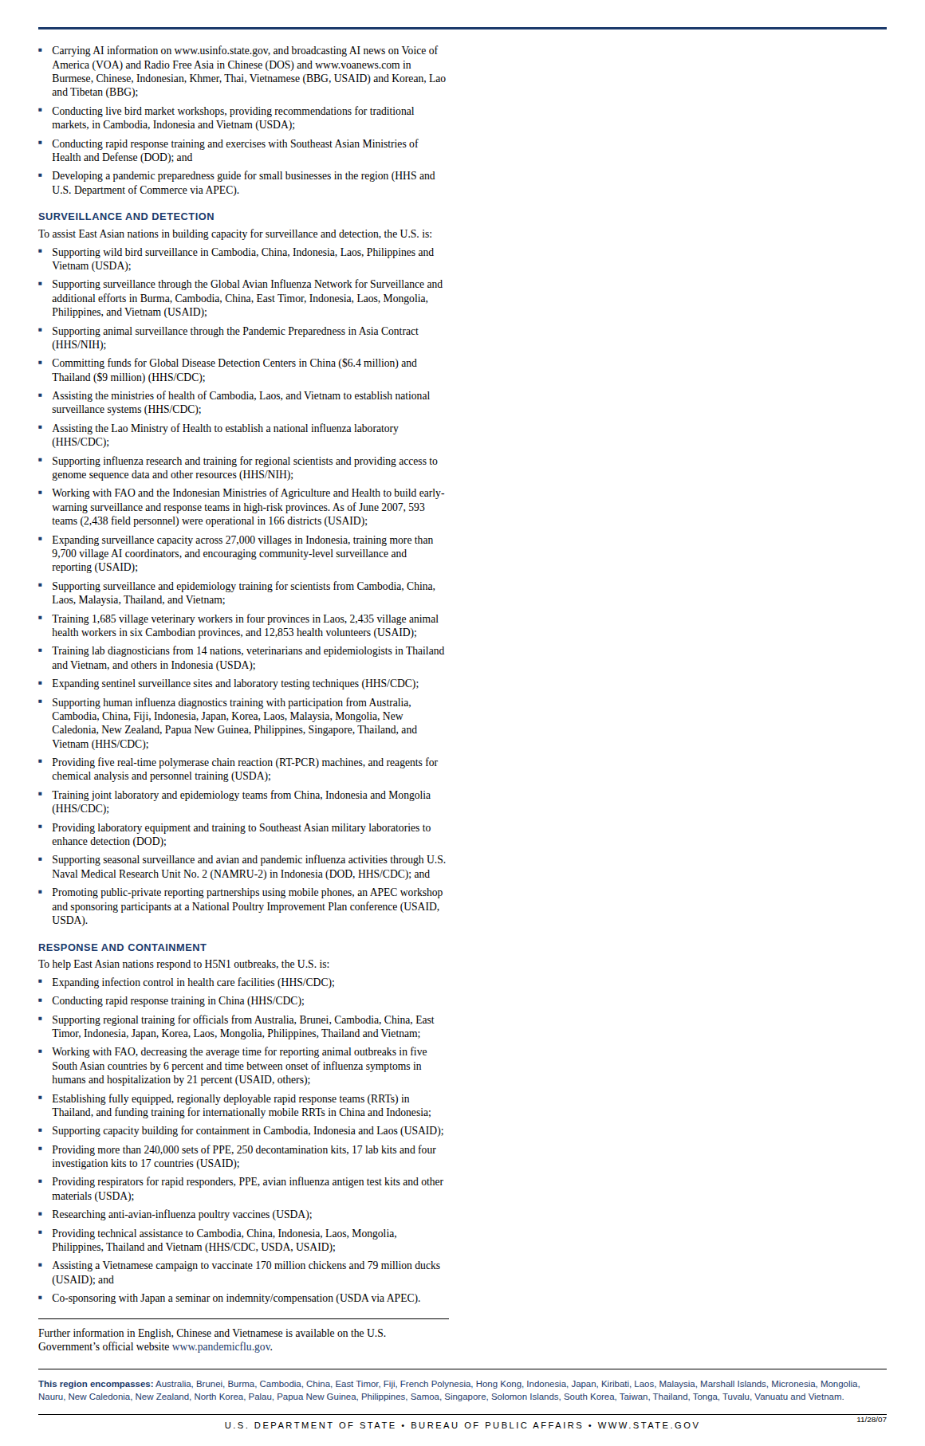Carrying AI information on www.usinfo.state.gov, and broadcasting AI news on Voice of America (VOA) and Radio Free Asia in Chinese (DOS) and www.voanews.com in Burmese, Chinese, Indonesian, Khmer, Thai, Vietnamese (BBG, USAID) and Korean, Lao and Tibetan (BBG);
Conducting live bird market workshops, providing recommendations for traditional markets, in Cambodia, Indonesia and Vietnam (USDA);
Conducting rapid response training and exercises with Southeast Asian Ministries of Health and Defense (DOD); and
Developing a pandemic preparedness guide for small businesses in the region (HHS and U.S. Department of Commerce via APEC).
Surveillance and Detection
To assist East Asian nations in building capacity for surveillance and detection, the U.S. is:
Supporting wild bird surveillance in Cambodia, China, Indonesia, Laos, Philippines and Vietnam (USDA);
Supporting surveillance through the Global Avian Influenza Network for Surveillance and additional efforts in Burma, Cambodia, China, East Timor, Indonesia, Laos, Mongolia, Philippines, and Vietnam (USAID);
Supporting animal surveillance through the Pandemic Preparedness in Asia Contract (HHS/NIH);
Committing funds for Global Disease Detection Centers in China ($6.4 million) and Thailand ($9 million) (HHS/CDC);
Assisting the ministries of health of Cambodia, Laos, and Vietnam to establish national surveillance systems (HHS/CDC);
Assisting the Lao Ministry of Health to establish a national influenza laboratory (HHS/CDC);
Supporting influenza research and training for regional scientists and providing access to genome sequence data and other resources (HHS/NIH);
Working with FAO and the Indonesian Ministries of Agriculture and Health to build early-warning surveillance and response teams in high-risk provinces. As of June 2007, 593 teams (2,438 field personnel) were operational in 166 districts (USAID);
Expanding surveillance capacity across 27,000 villages in Indonesia, training more than 9,700 village AI coordinators, and encouraging community-level surveillance and reporting (USAID);
Supporting surveillance and epidemiology training for scientists from Cambodia, China, Laos, Malaysia, Thailand, and Vietnam;
Training 1,685 village veterinary workers in four provinces in Laos, 2,435 village animal health workers in six Cambodian provinces, and 12,853 health volunteers (USAID);
Training lab diagnosticians from 14 nations, veterinarians and epidemiologists in Thailand and Vietnam, and others in Indonesia (USDA);
Expanding sentinel surveillance sites and laboratory testing techniques (HHS/CDC);
Supporting human influenza diagnostics training with participation from Australia, Cambodia, China, Fiji, Indonesia, Japan, Korea, Laos, Malaysia, Mongolia, New Caledonia, New Zealand, Papua New Guinea, Philippines, Singapore, Thailand, and Vietnam (HHS/CDC);
Providing five real-time polymerase chain reaction (RT-PCR) machines, and reagents for chemical analysis and personnel training (USDA);
Training joint laboratory and epidemiology teams from China, Indonesia and Mongolia (HHS/CDC);
Providing laboratory equipment and training to Southeast Asian military laboratories to enhance detection (DOD);
Supporting seasonal surveillance and avian and pandemic influenza activities through U.S. Naval Medical Research Unit No. 2 (NAMRU-2) in Indonesia (DOD, HHS/CDC); and
Promoting public-private reporting partnerships using mobile phones, an APEC workshop and sponsoring participants at a National Poultry Improvement Plan conference (USAID, USDA).
Response and Containment
To help East Asian nations respond to H5N1 outbreaks, the U.S. is:
Expanding infection control in health care facilities (HHS/CDC);
Conducting rapid response training in China (HHS/CDC);
Supporting regional training for officials from Australia, Brunei, Cambodia, China, East Timor, Indonesia, Japan, Korea, Laos, Mongolia, Philippines, Thailand and Vietnam;
Working with FAO, decreasing the average time for reporting animal outbreaks in five South Asian countries by 6 percent and time between onset of influenza symptoms in humans and hospitalization by 21 percent (USAID, others);
Establishing fully equipped, regionally deployable rapid response teams (RRTs) in Thailand, and funding training for internationally mobile RRTs in China and Indonesia;
Supporting capacity building for containment in Cambodia, Indonesia and Laos (USAID);
Providing more than 240,000 sets of PPE, 250 decontamination kits, 17 lab kits and four investigation kits to 17 countries (USAID);
Providing respirators for rapid responders, PPE, avian influenza antigen test kits and other materials (USDA);
Researching anti-avian-influenza poultry vaccines (USDA);
Providing technical assistance to Cambodia, China, Indonesia, Laos, Mongolia, Philippines, Thailand and Vietnam (HHS/CDC, USDA, USAID);
Assisting a Vietnamese campaign to vaccinate 170 million chickens and 79 million ducks (USAID); and
Co-sponsoring with Japan a seminar on indemnity/compensation (USDA via APEC).
Further information in English, Chinese and Vietnamese is available on the U.S. Government’s official website www.pandemicflu.gov.
This region encompasses: Australia, Brunei, Burma, Cambodia, China, East Timor, Fiji, French Polynesia, Hong Kong, Indonesia, Japan, Kiribati, Laos, Malaysia, Marshall Islands, Micronesia, Mongolia, Nauru, New Caledonia, New Zealand, North Korea, Palau, Papua New Guinea, Philippines, Samoa, Singapore, Solomon Islands, South Korea, Taiwan, Thailand, Tonga, Tuvalu, Vanuatu and Vietnam.
U.S. DEPARTMENT OF STATE • BUREAU OF PUBLIC AFFAIRS • WWW.STATE.GOV 11/28/07